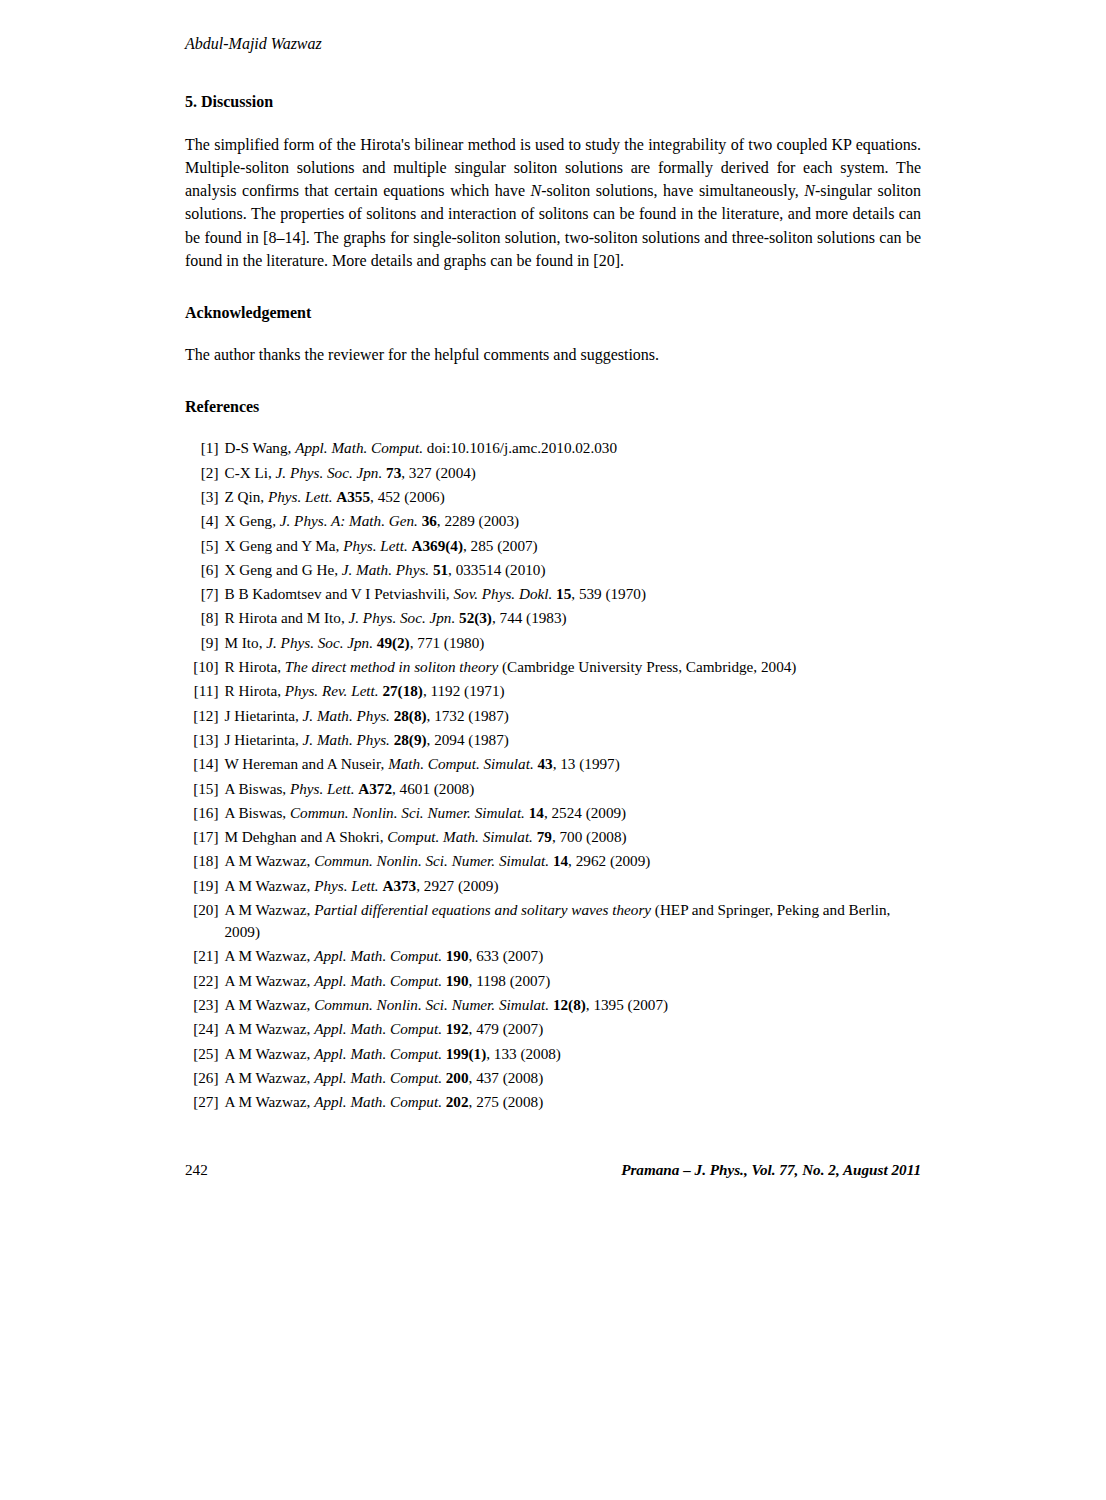Abdul-Majid Wazwaz
5. Discussion
The simplified form of the Hirota's bilinear method is used to study the integrability of two coupled KP equations. Multiple-soliton solutions and multiple singular soliton solutions are formally derived for each system. The analysis confirms that certain equations which have N-soliton solutions, have simultaneously, N-singular soliton solutions. The properties of solitons and interaction of solitons can be found in the literature, and more details can be found in [8–14]. The graphs for single-soliton solution, two-soliton solutions and three-soliton solutions can be found in the literature. More details and graphs can be found in [20].
Acknowledgement
The author thanks the reviewer for the helpful comments and suggestions.
References
D-S Wang, Appl. Math. Comput. doi:10.1016/j.amc.2010.02.030
C-X Li, J. Phys. Soc. Jpn. 73, 327 (2004)
Z Qin, Phys. Lett. A355, 452 (2006)
X Geng, J. Phys. A: Math. Gen. 36, 2289 (2003)
X Geng and Y Ma, Phys. Lett. A369(4), 285 (2007)
X Geng and G He, J. Math. Phys. 51, 033514 (2010)
B B Kadomtsev and V I Petviashvili, Sov. Phys. Dokl. 15, 539 (1970)
R Hirota and M Ito, J. Phys. Soc. Jpn. 52(3), 744 (1983)
M Ito, J. Phys. Soc. Jpn. 49(2), 771 (1980)
R Hirota, The direct method in soliton theory (Cambridge University Press, Cambridge, 2004)
R Hirota, Phys. Rev. Lett. 27(18), 1192 (1971)
J Hietarinta, J. Math. Phys. 28(8), 1732 (1987)
J Hietarinta, J. Math. Phys. 28(9), 2094 (1987)
W Hereman and A Nuseir, Math. Comput. Simulat. 43, 13 (1997)
A Biswas, Phys. Lett. A372, 4601 (2008)
A Biswas, Commun. Nonlin. Sci. Numer. Simulat. 14, 2524 (2009)
M Dehghan and A Shokri, Comput. Math. Simulat. 79, 700 (2008)
A M Wazwaz, Commun. Nonlin. Sci. Numer. Simulat. 14, 2962 (2009)
A M Wazwaz, Phys. Lett. A373, 2927 (2009)
A M Wazwaz, Partial differential equations and solitary waves theory (HEP and Springer, Peking and Berlin, 2009)
A M Wazwaz, Appl. Math. Comput. 190, 633 (2007)
A M Wazwaz, Appl. Math. Comput. 190, 1198 (2007)
A M Wazwaz, Commun. Nonlin. Sci. Numer. Simulat. 12(8), 1395 (2007)
A M Wazwaz, Appl. Math. Comput. 192, 479 (2007)
A M Wazwaz, Appl. Math. Comput. 199(1), 133 (2008)
A M Wazwaz, Appl. Math. Comput. 200, 437 (2008)
A M Wazwaz, Appl. Math. Comput. 202, 275 (2008)
242 Pramana – J. Phys., Vol. 77, No. 2, August 2011